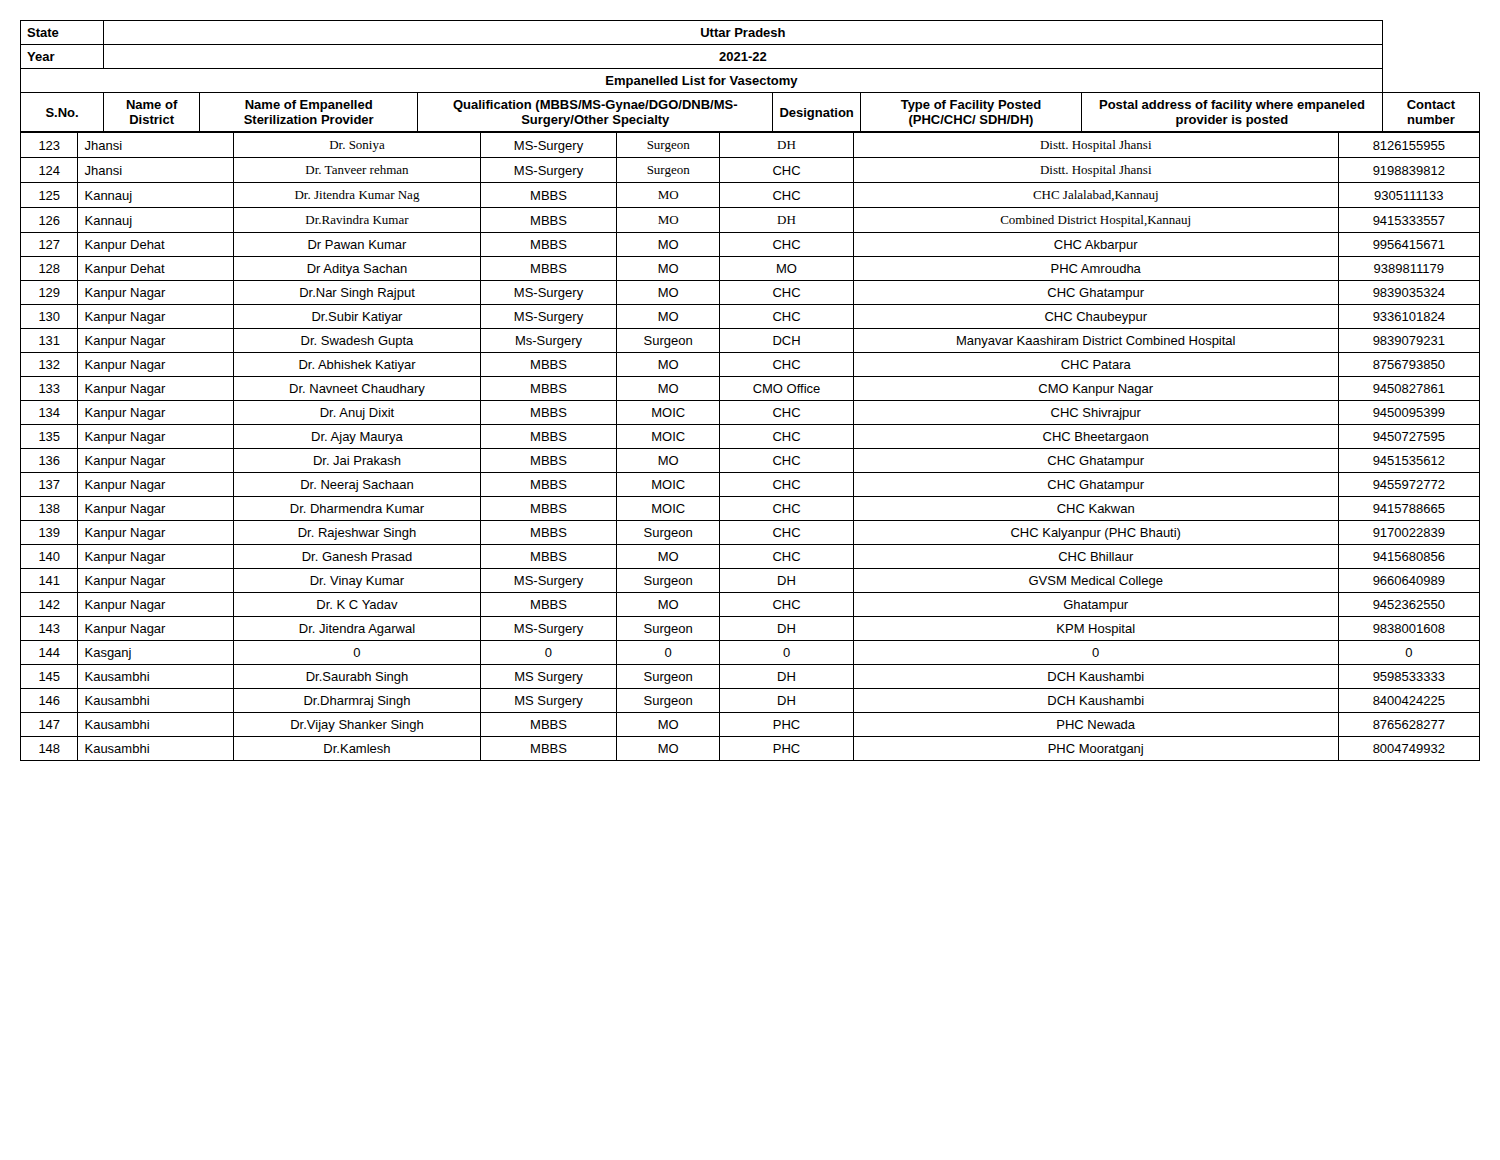| State | Uttar Pradesh |
| Year | 2021-22 |
| Empanelled List for Vasectomy |
| S.No. | Name of District | Name of Empanelled Sterilization Provider | Qualification (MBBS/MS-Gynae/DGO/DNB/MS-Surgery/Other Specialty | Designation | Type of Facility Posted (PHC/CHC/ SDH/DH) | Postal address of facility where empaneled provider is posted | Contact number |
| 123 | Jhansi | Dr. Soniya | MS-Surgery | Surgeon | DH | Distt. Hospital Jhansi | 8126155955 |
| 124 | Jhansi | Dr. Tanveer rehman | MS-Surgery | Surgeon | CHC | Distt. Hospital Jhansi | 9198839812 |
| 125 | Kannauj | Dr. Jitendra Kumar Nag | MBBS | MO | CHC | CHC Jalalabad,Kannauj | 9305111133 |
| 126 | Kannauj | Dr.Ravindra Kumar | MBBS | MO | DH | Combined District Hospital,Kannauj | 9415333557 |
| 127 | Kanpur Dehat | Dr Pawan Kumar | MBBS | MO | CHC | CHC Akbarpur | 9956415671 |
| 128 | Kanpur Dehat | Dr Aditya Sachan | MBBS | MO | MO | PHC Amroudha | 9389811179 |
| 129 | Kanpur Nagar | Dr.Nar Singh Rajput | MS-Surgery | MO | CHC | CHC Ghatampur | 9839035324 |
| 130 | Kanpur Nagar | Dr.Subir Katiyar | MS-Surgery | MO | CHC | CHC Chaubeypur | 9336101824 |
| 131 | Kanpur Nagar | Dr. Swadesh Gupta | Ms-Surgery | Surgeon | DCH | Manyavar Kaashiram District Combined Hospital | 9839079231 |
| 132 | Kanpur Nagar | Dr. Abhishek Katiyar | MBBS | MO | CHC | CHC Patara | 8756793850 |
| 133 | Kanpur Nagar | Dr. Navneet Chaudhary | MBBS | MO | CMO Office | CMO Kanpur Nagar | 9450827861 |
| 134 | Kanpur Nagar | Dr. Anuj Dixit | MBBS | MOIC | CHC | CHC Shivrajpur | 9450095399 |
| 135 | Kanpur Nagar | Dr. Ajay Maurya | MBBS | MOIC | CHC | CHC Bheetargaon | 9450727595 |
| 136 | Kanpur Nagar | Dr. Jai Prakash | MBBS | MO | CHC | CHC Ghatampur | 9451535612 |
| 137 | Kanpur Nagar | Dr. Neeraj Sachaan | MBBS | MOIC | CHC | CHC Ghatampur | 9455972772 |
| 138 | Kanpur Nagar | Dr. Dharmendra Kumar | MBBS | MOIC | CHC | CHC Kakwan | 9415788665 |
| 139 | Kanpur Nagar | Dr. Rajeshwar Singh | MBBS | Surgeon | CHC | CHC Kalyanpur (PHC Bhauti) | 9170022839 |
| 140 | Kanpur Nagar | Dr. Ganesh Prasad | MBBS | MO | CHC | CHC Bhillaur | 9415680856 |
| 141 | Kanpur Nagar | Dr. Vinay Kumar | MS-Surgery | Surgeon | DH | GVSM Medical College | 9660640989 |
| 142 | Kanpur Nagar | Dr. K C Yadav | MBBS | MO | CHC | Ghatampur | 9452362550 |
| 143 | Kanpur Nagar | Dr. Jitendra Agarwal | MS-Surgery | Surgeon | DH | KPM Hospital | 9838001608 |
| 144 | Kasganj | 0 | 0 | 0 | 0 | 0 | 0 |
| 145 | Kausambhi | Dr.Saurabh Singh | MS Surgery | Surgeon | DH | DCH Kaushambi | 9598533333 |
| 146 | Kausambhi | Dr.Dharmraj Singh | MS Surgery | Surgeon | DH | DCH Kaushambi | 8400424225 |
| 147 | Kausambhi | Dr.Vijay Shanker Singh | MBBS | MO | PHC | PHC Newada | 8765628277 |
| 148 | Kausambhi | Dr.Kamlesh | MBBS | MO | PHC | PHC Mooratganj | 8004749932 |